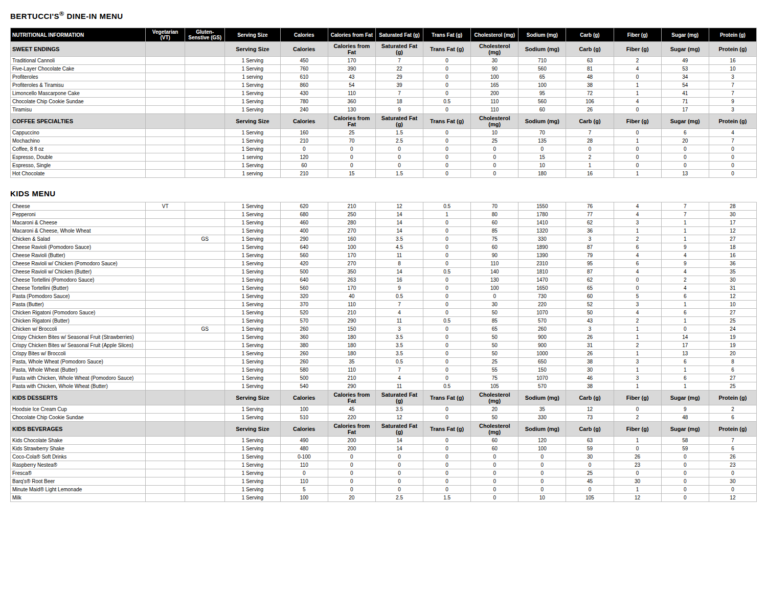BERTUCCI'S® DINE-IN MENU
| NUTRITIONAL INFORMATION | Vegetarian (VT) | Gluten-Senstive (GS) | Serving Size | Calories | Calories from Fat | Saturated Fat (g) | Trans Fat (g) | Cholesterol (mg) | Sodium (mg) | Carb (g) | Fiber (g) | Sugar (mg) | Protein (g) |
| --- | --- | --- | --- | --- | --- | --- | --- | --- | --- | --- | --- | --- | --- |
| SWEET ENDINGS | | | Serving Size | Calories | Calories from Fat | Saturated Fat (g) | Trans Fat (g) | Cholesterol (mg) | Sodium (mg) | Carb (g) | Fiber (g) | Sugar (mg) | Protein (g) |
| Traditional Cannoli | | | 1 Serving | 450 | 170 | 7 | 0 | 30 | 710 | 63 | 2 | 49 | 16 |
| Five-Layer Chocolate Cake | | | 1 Serving | 760 | 390 | 22 | 0 | 90 | 560 | 81 | 4 | 53 | 10 |
| Profiteroles | | | 1 serving | 610 | 43 | 29 | 0 | 100 | 65 | 48 | 0 | 34 | 3 |
| Profiteroles & Tiramisu | | | 1 Serving | 860 | 54 | 39 | 0 | 165 | 100 | 38 | 1 | 54 | 7 |
| Limoncello Mascarpone Cake | | | 1 Serving | 430 | 110 | 7 | 0 | 200 | 95 | 72 | 1 | 41 | 7 |
| Chocolate Chip Cookie Sundae | | | 1 Serving | 780 | 360 | 18 | 0.5 | 110 | 560 | 106 | 4 | 71 | 9 |
| Tiramisu | | | 1 Serving | 240 | 130 | 9 | 0 | 110 | 60 | 26 | 0 | 17 | 3 |
| COFFEE SPECIALTIES | | | Serving Size | Calories | Calories from Fat | Saturated Fat (g) | Trans Fat (g) | Cholesterol (mg) | Sodium (mg) | Carb (g) | Fiber (g) | Sugar (mg) | Protein (g) |
| Cappuccino | | | 1 Serving | 160 | 25 | 1.5 | 0 | 10 | 70 | 7 | 0 | 6 | 4 |
| Mochachino | | | 1 Serving | 210 | 70 | 2.5 | 0 | 25 | 135 | 28 | 1 | 20 | 7 |
| Coffee, 8 fl oz | | | 1 Serving | 0 | 0 | 0 | 0 | 0 | 0 | 0 | 0 | 0 | 0 |
| Espresso, Double | | | 1 serving | 120 | 0 | 0 | 0 | 0 | 15 | 2 | 0 | 0 | 0 |
| Espresso, Single | | | 1 Serving | 60 | 0 | 0 | 0 | 0 | 10 | 1 | 0 | 0 | 0 |
| Hot Chocolate | | | 1 serving | 210 | 15 | 1.5 | 0 | 0 | 180 | 16 | 1 | 13 | 0 |
KIDS MENU
| Cheese | VT | | 1 Serving | 620 | 210 | 12 | 0.5 | 70 | 1550 | 76 | 4 | 7 | 28 |
| Pepperoni | | | 1 Serving | 680 | 250 | 14 | 1 | 80 | 1780 | 77 | 4 | 7 | 30 |
| Macaroni & Cheese | | | 1 Serving | 460 | 280 | 14 | 0 | 60 | 1410 | 62 | 3 | 1 | 17 |
| Macaroni & Cheese, Whole Wheat | | | 1 Serving | 400 | 270 | 14 | 0 | 85 | 1320 | 36 | 1 | 1 | 12 |
| Chicken & Salad | | GS | 1 Serving | 290 | 160 | 3.5 | 0 | 75 | 330 | 3 | 2 | 1 | 27 |
| Cheese Ravioli (Pomodoro Sauce) | | | 1 Serving | 640 | 100 | 4.5 | 0 | 60 | 1890 | 87 | 6 | 9 | 18 |
| Cheese Ravioli (Butter) | | | 1 Serving | 560 | 170 | 11 | 0 | 90 | 1390 | 79 | 4 | 4 | 16 |
| Cheese Ravioli w/ Chicken (Pomodoro Sauce) | | | 1 Serving | 420 | 270 | 8 | 0 | 110 | 2310 | 95 | 6 | 9 | 36 |
| Cheese Ravioli w/ Chicken (Butter) | | | 1 Serving | 500 | 350 | 14 | 0.5 | 140 | 1810 | 87 | 4 | 4 | 35 |
| Cheese Tortellini (Pomodoro Sauce) | | | 1 Serving | 640 | 263 | 16 | 0 | 130 | 1470 | 62 | 0 | 2 | 30 |
| Cheese Tortellini (Butter) | | | 1 Serving | 560 | 170 | 9 | 0 | 100 | 1650 | 65 | 0 | 4 | 31 |
| Pasta (Pomodoro Sauce) | | | 1 Serving | 320 | 40 | 0.5 | 0 | 0 | 730 | 60 | 5 | 6 | 12 |
| Pasta (Butter) | | | 1 Serving | 370 | 110 | 7 | 0 | 30 | 220 | 52 | 3 | 1 | 10 |
| Chicken Rigatoni (Pomodoro Sauce) | | | 1 Serving | 520 | 210 | 4 | 0 | 50 | 1070 | 50 | 4 | 6 | 27 |
| Chicken Rigatoni (Butter) | | | 1 Serving | 570 | 290 | 11 | 0.5 | 85 | 570 | 43 | 2 | 1 | 25 |
| Chicken w/ Broccoli | | GS | 1 Serving | 260 | 150 | 3 | 0 | 65 | 260 | 3 | 1 | 0 | 24 |
| Crispy Chicken Bites w/ Seasonal Fruit (Strawberries) | | | 1 Serving | 360 | 180 | 3.5 | 0 | 50 | 900 | 26 | 1 | 14 | 19 |
| Crispy Chicken Bites w/ Seasonal Fruit (Apple Slices) | | | 1 Serving | 380 | 180 | 3.5 | 0 | 50 | 900 | 31 | 2 | 17 | 19 |
| Crispy Bites w/ Broccoli | | | 1 Serving | 260 | 180 | 3.5 | 0 | 50 | 1000 | 26 | 1 | 13 | 20 |
| Pasta, Whole Wheat (Pomodoro Sauce) | | | 1 Serving | 260 | 35 | 0.5 | 0 | 25 | 650 | 38 | 3 | 6 | 8 |
| Pasta, Whole Wheat (Butter) | | | 1 Serving | 580 | 110 | 7 | 0 | 55 | 150 | 30 | 1 | 1 | 6 |
| Pasta with Chicken, Whole Wheat (Pomodoro Sauce) | | | 1 Serving | 500 | 210 | 4 | 0 | 75 | 1070 | 46 | 3 | 6 | 27 |
| Pasta with Chicken, Whole Wheat (Butter) | | | 1 Serving | 540 | 290 | 11 | 0.5 | 105 | 570 | 38 | 1 | 1 | 25 |
| KIDS DESSERTS | | | Serving Size | Calories | Calories from Fat | Saturated Fat (g) | Trans Fat (g) | Cholesterol (mg) | Sodium (mg) | Carb (g) | Fiber (g) | Sugar (mg) | Protein (g) |
| Hoodsie Ice Cream Cup | | | 1 Serving | 100 | 45 | 3.5 | 0 | 20 | 35 | 12 | 0 | 9 | 2 |
| Chocolate Chip Cookie Sundae | | | 1 Serving | 510 | 220 | 12 | 0 | 50 | 330 | 73 | 2 | 48 | 6 |
| KIDS BEVERAGES | | | Serving Size | Calories | Calories from Fat | Saturated Fat (g) | Trans Fat (g) | Cholesterol (mg) | Sodium (mg) | Carb (g) | Fiber (g) | Sugar (mg) | Protein (g) |
| Kids Chocolate Shake | | | 1 Serving | 490 | 200 | 14 | 0 | 60 | 120 | 63 | 1 | 58 | 7 |
| Kids Strawberry Shake | | | 1 Serving | 480 | 200 | 14 | 0 | 60 | 100 | 59 | 0 | 59 | 6 |
| Coco-Cola® Soft Drinks | | | 1 Serving | 0-100 | 0 | 0 | 0 | 0 | 0 | 30 | 26 | 0 | 26 |
| Raspberry Nestea® | | | 1 Serving | 110 | 0 | 0 | 0 | 0 | 0 | 0 | 23 | 0 | 23 |
| Fresca® | | | 1 Serving | 0 | 0 | 0 | 0 | 0 | 0 | 25 | 0 | 0 | 0 |
| Barq's® Root Beer | | | 1 Serving | 110 | 0 | 0 | 0 | 0 | 0 | 45 | 30 | 0 | 30 |
| Minute Maid® Light Lemonade | | | 1 Serving | 5 | 0 | 0 | 0 | 0 | 0 | 0 | 1 | 0 | 0 |
| Milk | | | 1 Serving | 100 | 20 | 2.5 | 1.5 | 0 | 10 | 105 | 12 | 0 | 12 |